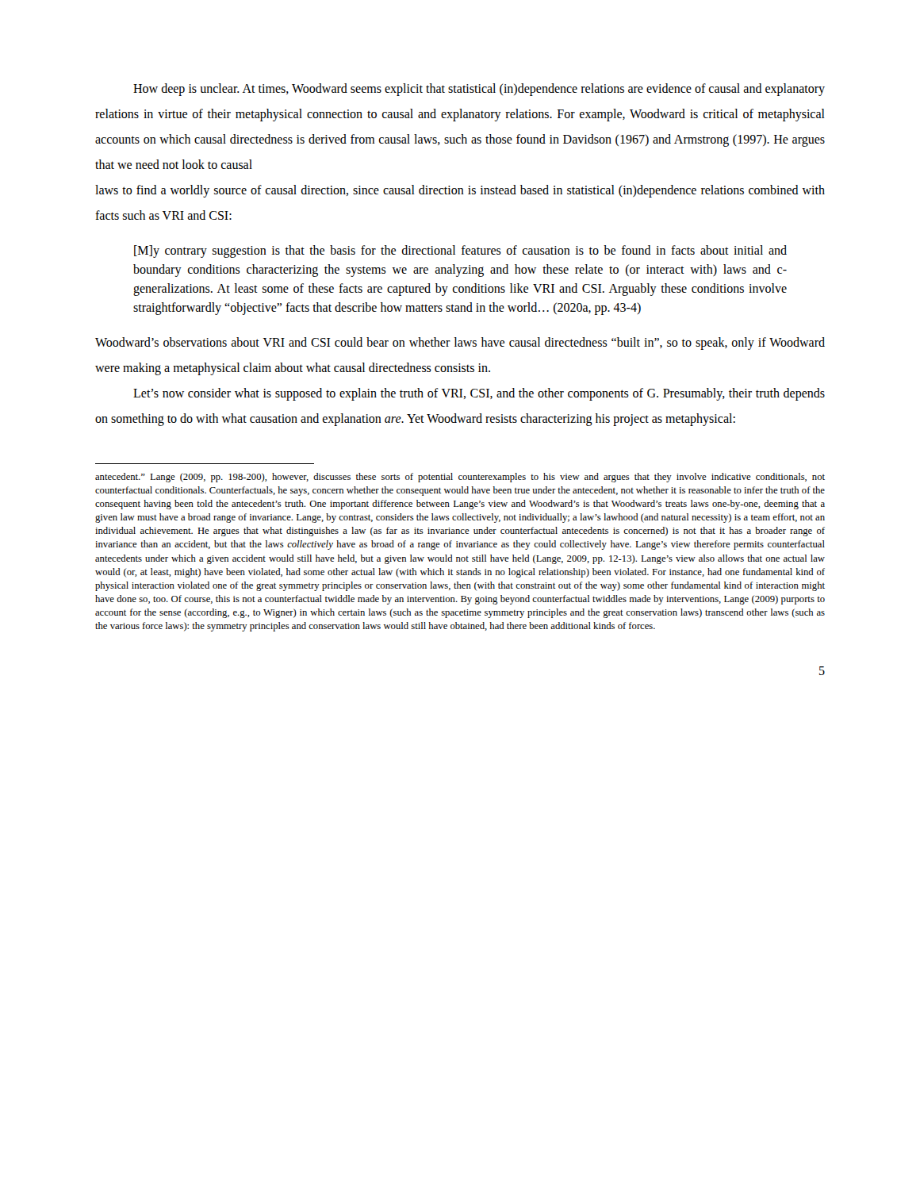How deep is unclear. At times, Woodward seems explicit that statistical (in)dependence relations are evidence of causal and explanatory relations in virtue of their metaphysical connection to causal and explanatory relations. For example, Woodward is critical of metaphysical accounts on which causal directedness is derived from causal laws, such as those found in Davidson (1967) and Armstrong (1997). He argues that we need not look to causal
laws to find a worldly source of causal direction, since causal direction is instead based in statistical (in)dependence relations combined with facts such as VRI and CSI:
[M]y contrary suggestion is that the basis for the directional features of causation is to be found in facts about initial and boundary conditions characterizing the systems we are analyzing and how these relate to (or interact with) laws and c-generalizations. At least some of these facts are captured by conditions like VRI and CSI. Arguably these conditions involve straightforwardly “objective” facts that describe how matters stand in the world… (2020a, pp. 43-4)
Woodward’s observations about VRI and CSI could bear on whether laws have causal directedness “built in”, so to speak, only if Woodward were making a metaphysical claim about what causal directedness consists in.
Let’s now consider what is supposed to explain the truth of VRI, CSI, and the other components of G. Presumably, their truth depends on something to do with what causation and explanation are. Yet Woodward resists characterizing his project as metaphysical:
antecedent.” Lange (2009, pp. 198-200), however, discusses these sorts of potential counterexamples to his view and argues that they involve indicative conditionals, not counterfactual conditionals. Counterfactuals, he says, concern whether the consequent would have been true under the antecedent, not whether it is reasonable to infer the truth of the consequent having been told the antecedent’s truth. One important difference between Lange’s view and Woodward’s is that Woodward’s treats laws one-by-one, deeming that a given law must have a broad range of invariance. Lange, by contrast, considers the laws collectively, not individually; a law’s lawhood (and natural necessity) is a team effort, not an individual achievement. He argues that what distinguishes a law (as far as its invariance under counterfactual antecedents is concerned) is not that it has a broader range of invariance than an accident, but that the laws collectively have as broad of a range of invariance as they could collectively have. Lange’s view therefore permits counterfactual antecedents under which a given accident would still have held, but a given law would not still have held (Lange, 2009, pp. 12-13). Lange’s view also allows that one actual law would (or, at least, might) have been violated, had some other actual law (with which it stands in no logical relationship) been violated. For instance, had one fundamental kind of physical interaction violated one of the great symmetry principles or conservation laws, then (with that constraint out of the way) some other fundamental kind of interaction might have done so, too. Of course, this is not a counterfactual twiddle made by an intervention. By going beyond counterfactual twiddles made by interventions, Lange (2009) purports to account for the sense (according, e.g., to Wigner) in which certain laws (such as the spacetime symmetry principles and the great conservation laws) transcend other laws (such as the various force laws): the symmetry principles and conservation laws would still have obtained, had there been additional kinds of forces.
5